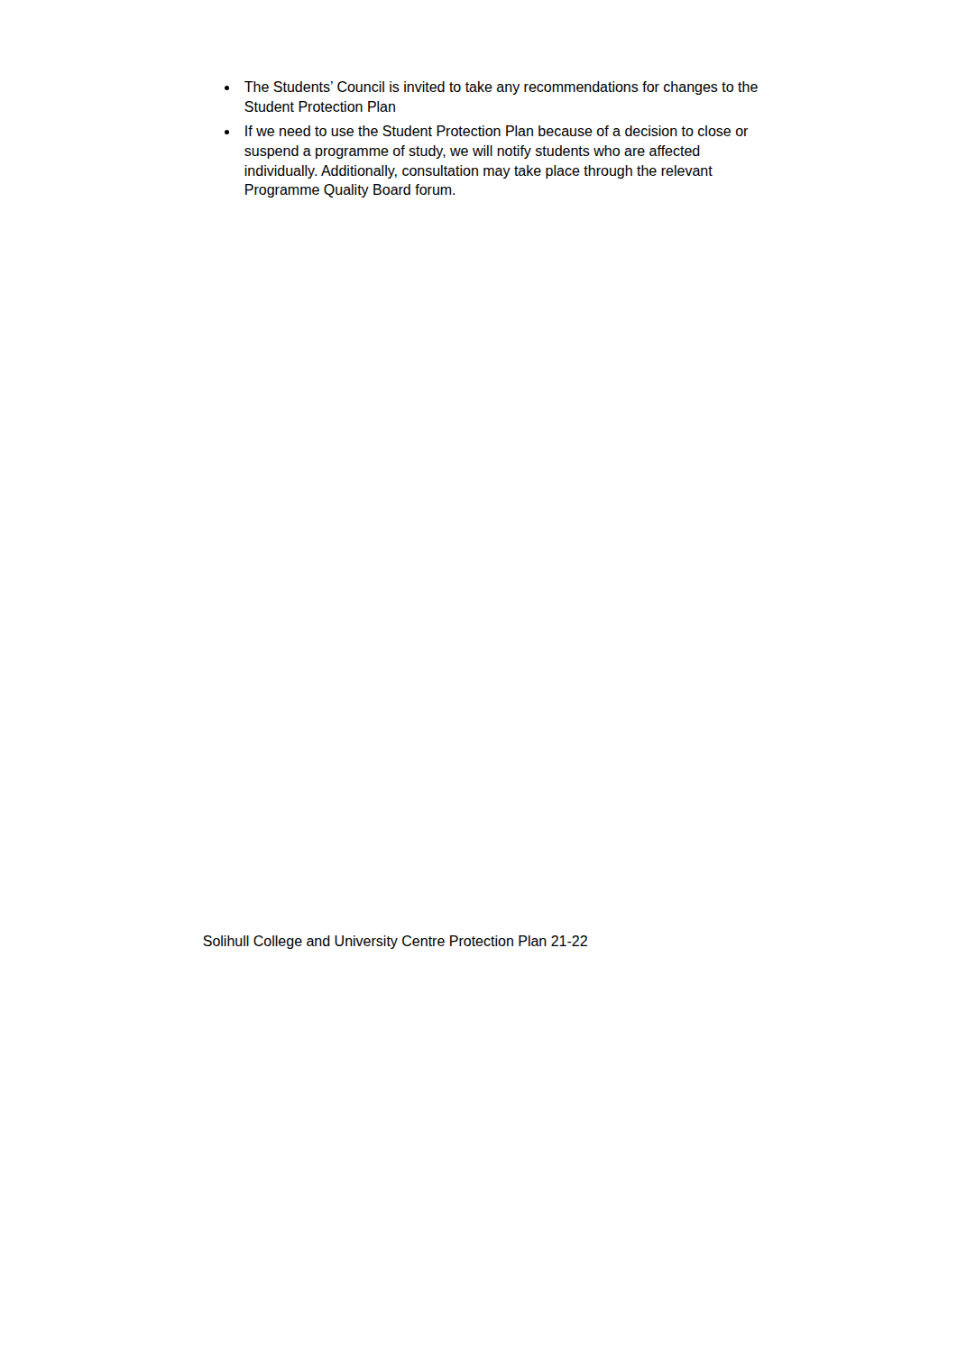The Students’ Council is invited to take any recommendations for changes to the Student Protection Plan
If we need to use the Student Protection Plan because of a decision to close or suspend a programme of study, we will notify students who are affected individually. Additionally, consultation may take place through the relevant Programme Quality Board forum.
Solihull College and University Centre Protection Plan 21-22